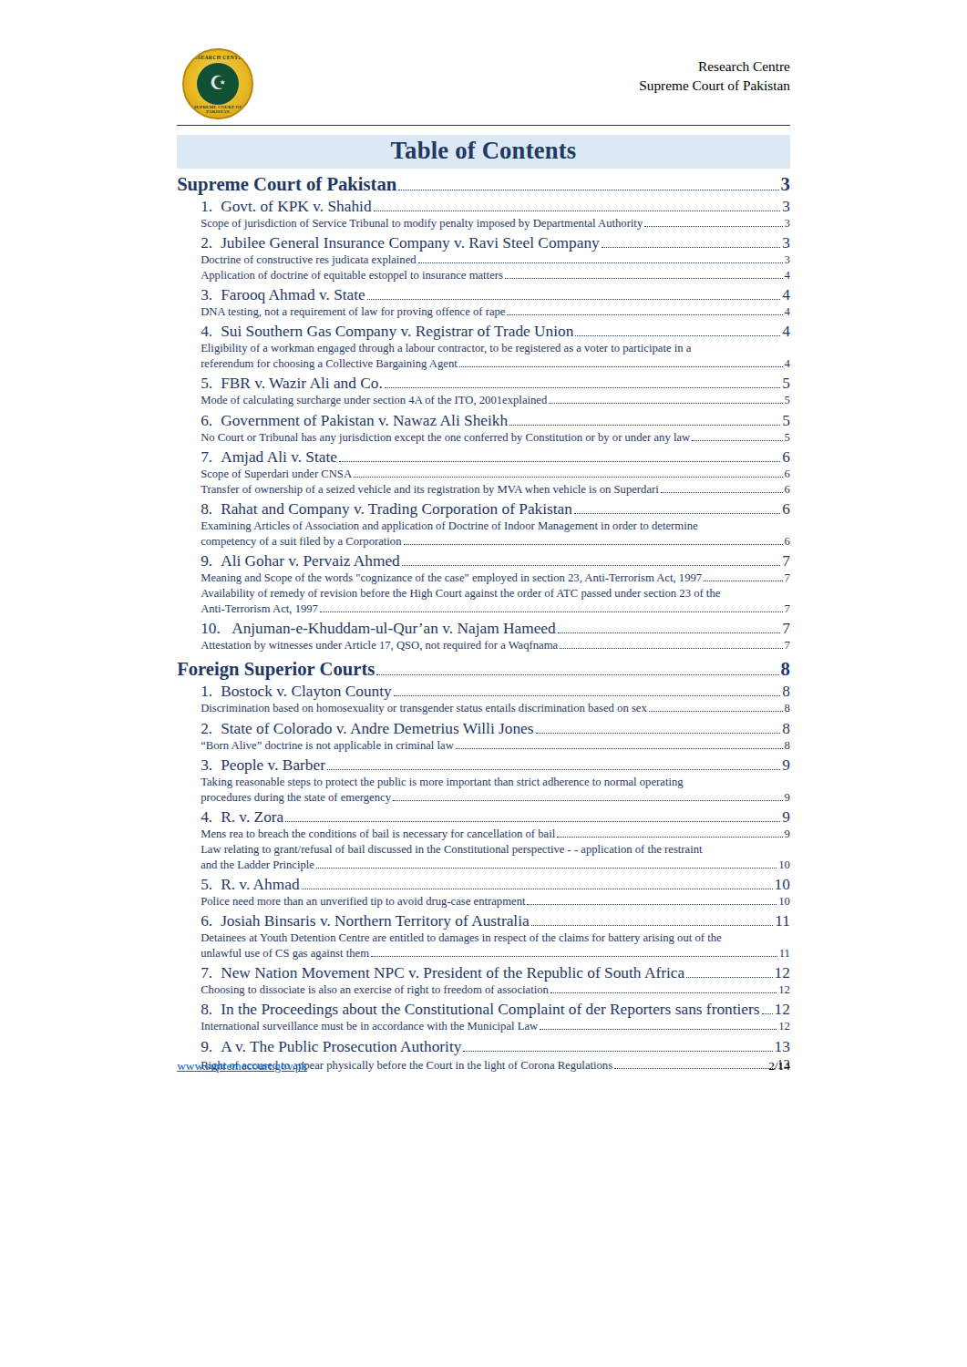☪
Research Centre
Supreme Court of Pakistan
Table of Contents
Supreme Court of Pakistan 3
1. Govt. of KPK v. Shahid 3
Scope of jurisdiction of Service Tribunal to modify penalty imposed by Departmental Authority 3
2. Jubilee General Insurance Company v. Ravi Steel Company 3
Doctrine of constructive res judicata explained 3
Application of doctrine of equitable estoppel to insurance matters 4
3. Farooq Ahmad v. State 4
DNA testing, not a requirement of law for proving offence of rape 4
4. Sui Southern Gas Company v. Registrar of Trade Union 4
Eligibility of a workman engaged through a labour contractor, to be registered as a voter to participate in a
referendum for choosing a Collective Bargaining Agent 4
5. FBR v. Wazir Ali and Co. 5
Mode of calculating surcharge under section 4A of the ITO, 2001explained 5
6. Government of Pakistan v. Nawaz Ali Sheikh 5
No Court or Tribunal has any jurisdiction except the one conferred by Constitution or by or under any law 5
7. Amjad Ali v. State 6
Scope of Superdari under CNSA 6
Transfer of ownership of a seized vehicle and its registration by MVA when vehicle is on Superdari 6
8. Rahat and Company v. Trading Corporation of Pakistan 6
Examining Articles of Association and application of Doctrine of Indoor Management in order to determine
competency of a suit filed by a Corporation 6
9. Ali Gohar v. Pervaiz Ahmed 7
Meaning and Scope of the words "cognizance of the case" employed in section 23, Anti-Terrorism Act, 1997 7
Availability of remedy of revision before the High Court against the order of ATC passed under section 23 of the
Anti-Terrorism Act, 1997 7
10. Anjuman-e-Khuddam-ul-Qur’an v. Najam Hameed 7
Attestation by witnesses under Article 17, QSO, not required for a Waqfnama 7
Foreign Superior Courts 8
1. Bostock v. Clayton County 8
Discrimination based on homosexuality or transgender status entails discrimination based on sex 8
2. State of Colorado v. Andre Demetrius Willi Jones 8
“Born Alive” doctrine is not applicable in criminal law 8
3. People v. Barber 9
Taking reasonable steps to protect the public is more important than strict adherence to normal operating
procedures during the state of emergency 9
4. R. v. Zora 9
Mens rea to breach the conditions of bail is necessary for cancellation of bail 9
Law relating to grant/refusal of bail discussed in the Constitutional perspective - - application of the restraint
and the Ladder Principle 10
5. R. v. Ahmad 10
Police need more than an unverified tip to avoid drug-case entrapment 10
6. Josiah Binsaris v. Northern Territory of Australia 11
Detainees at Youth Detention Centre are entitled to damages in respect of the claims for battery arising out of the
unlawful use of CS gas against them 11
7. New Nation Movement NPC v. President of the Republic of South Africa 12
Choosing to dissociate is also an exercise of right to freedom of association 12
8. In the Proceedings about the Constitutional Complaint of der Reporters sans frontiers 12
International surveillance must be in accordance with the Municipal Law 12
9. A v. The Public Prosecution Authority 13
Right of accused to appear physically before the Court in the light of Corona Regulations 13
www.supremecourt.gov.pk 2/14